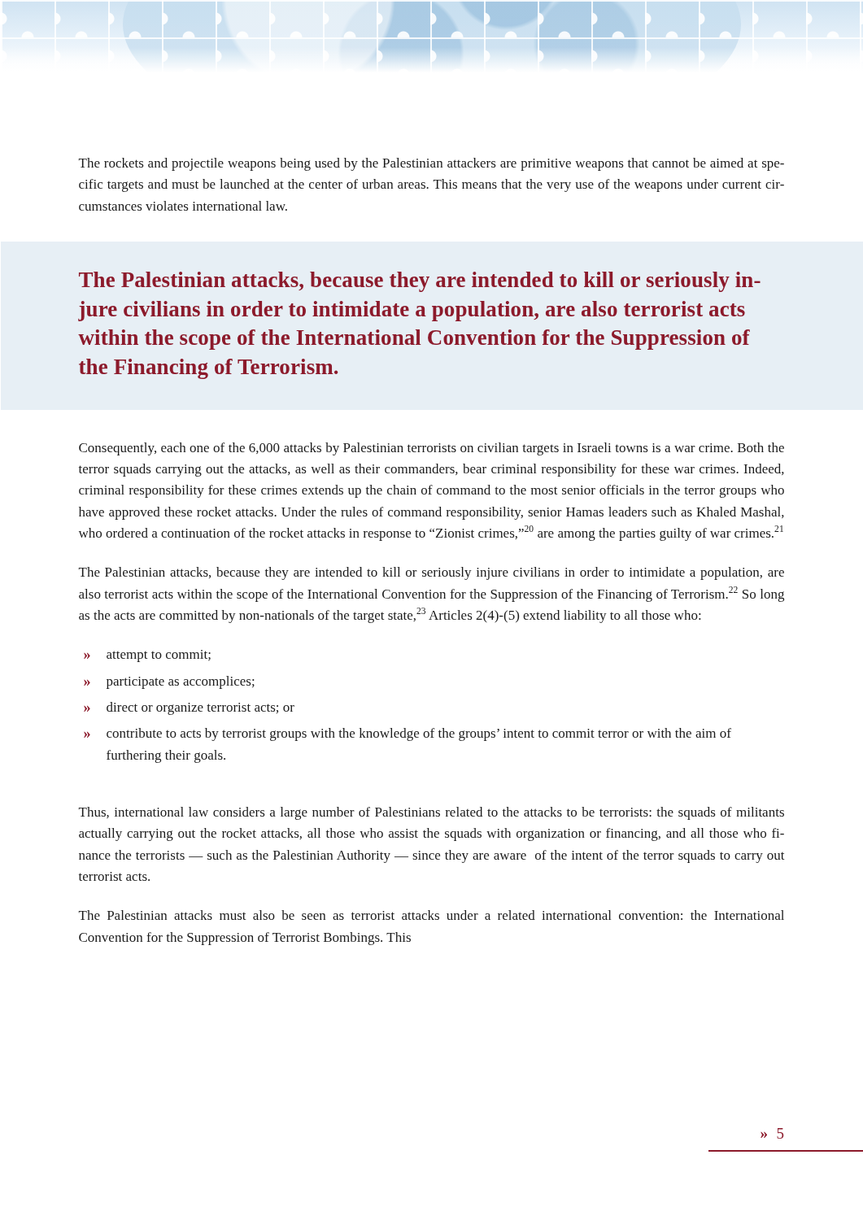The rockets and projectile weapons being used by the Palestinian attackers are primitive weapons that cannot be aimed at specific targets and must be launched at the center of urban areas. This means that the very use of the weapons under current circumstances violates international law.
The Palestinian attacks, because they are intended to kill or seriously injure civilians in order to intimidate a population, are also terrorist acts within the scope of the International Convention for the Suppression of the Financing of Terrorism.
Consequently, each one of the 6,000 attacks by Palestinian terrorists on civilian targets in Israeli towns is a war crime. Both the terror squads carrying out the attacks, as well as their commanders, bear criminal responsibility for these war crimes. Indeed, criminal responsibility for these crimes extends up the chain of command to the most senior officials in the terror groups who have approved these rocket attacks. Under the rules of command responsibility, senior Hamas leaders such as Khaled Mashal, who ordered a continuation of the rocket attacks in response to “Zionist crimes,”20 are among the parties guilty of war crimes.21
The Palestinian attacks, because they are intended to kill or seriously injure civilians in order to intimidate a population, are also terrorist acts within the scope of the International Convention for the Suppression of the Financing of Terrorism.22 So long as the acts are committed by non-nationals of the target state,23 Articles 2(4)-(5) extend liability to all those who:
attempt to commit;
participate as accomplices;
direct or organize terrorist acts; or
contribute to acts by terrorist groups with the knowledge of the groups’ intent to commit terror or with the aim of furthering their goals.
Thus, international law considers a large number of Palestinians related to the attacks to be terrorists: the squads of militants actually carrying out the rocket attacks, all those who assist the squads with organization or financing, and all those who finance the terrorists — such as the Palestinian Authority — since they are aware of the intent of the terror squads to carry out terrorist acts.
The Palestinian attacks must also be seen as terrorist attacks under a related international convention: the International Convention for the Suppression of Terrorist Bombings. This
»5